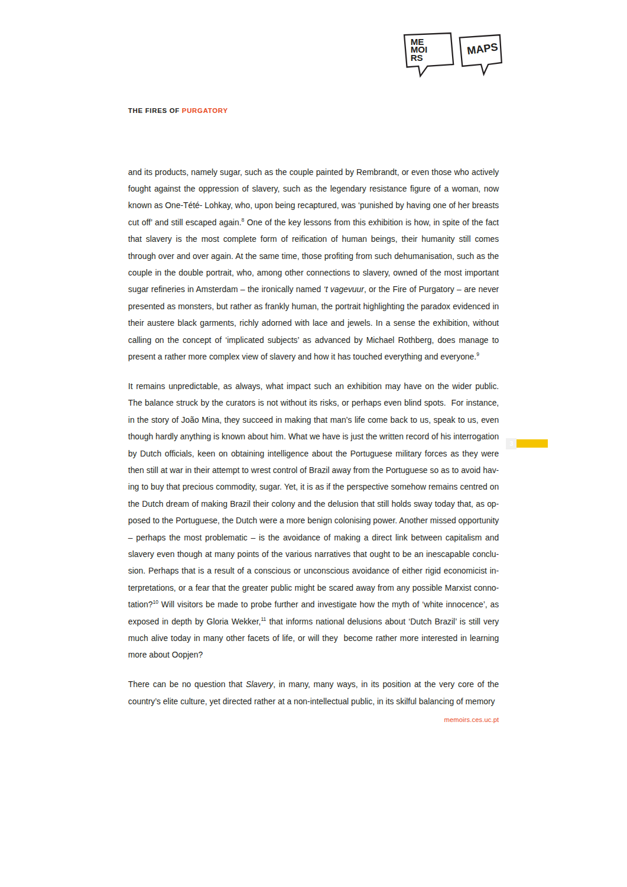ME MOI RS MAPS
THE FIRES OF PURGATORY
and its products, namely sugar, such as the couple painted by Rembrandt, or even those who actively fought against the oppression of slavery, such as the legendary resistance figure of a woman, now known as One-Tété- Lohkay, who, upon being recaptured, was ‘punished by having one of her breasts cut off’ and still escaped again.8 One of the key lessons from this exhibition is how, in spite of the fact that slavery is the most complete form of reification of human beings, their humanity still comes through over and over again. At the same time, those profiting from such dehumanisation, such as the couple in the double portrait, who, among other connections to slavery, owned of the most important sugar refineries in Amsterdam – the ironically named ‘t vagevuur, or the Fire of Purgatory – are never presented as monsters, but rather as frankly human, the portrait highlighting the paradox evidenced in their austere black garments, richly adorned with lace and jewels. In a sense the exhibition, without calling on the concept of ‘implicated subjects’ as advanced by Michael Rothberg, does manage to present a rather more complex view of slavery and how it has touched everything and everyone.9
It remains unpredictable, as always, what impact such an exhibition may have on the wider public. The balance struck by the curators is not without its risks, or perhaps even blind spots. For instance, in the story of João Mina, they succeed in making that man’s life come back to us, speak to us, even though hardly anything is known about him. What we have is just the written record of his interrogation by Dutch officials, keen on obtaining intelligence about the Portuguese military forces as they were then still at war in their attempt to wrest control of Brazil away from the Portuguese so as to avoid having to buy that precious commodity, sugar. Yet, it is as if the perspective somehow remains centred on the Dutch dream of making Brazil their colony and the delusion that still holds sway today that, as opposed to the Portuguese, the Dutch were a more benign colonising power. Another missed opportunity – perhaps the most problematic – is the avoidance of making a direct link between capitalism and slavery even though at many points of the various narratives that ought to be an inescapable conclusion. Perhaps that is a result of a conscious or unconscious avoidance of either rigid economicist interpretations, or a fear that the greater public might be scared away from any possible Marxist connotation?10 Will visitors be made to probe further and investigate how the myth of ‘white innocence’, as exposed in depth by Gloria Wekker,11 that informs national delusions about ‘Dutch Brazil’ is still very much alive today in many other facets of life, or will they become rather more interested in learning more about Oopjen?
There can be no question that Slavery, in many, many ways, in its position at the very core of the country’s elite culture, yet directed rather at a non-intellectual public, in its skilful balancing of memory
3
memoirs.ces.uc.pt